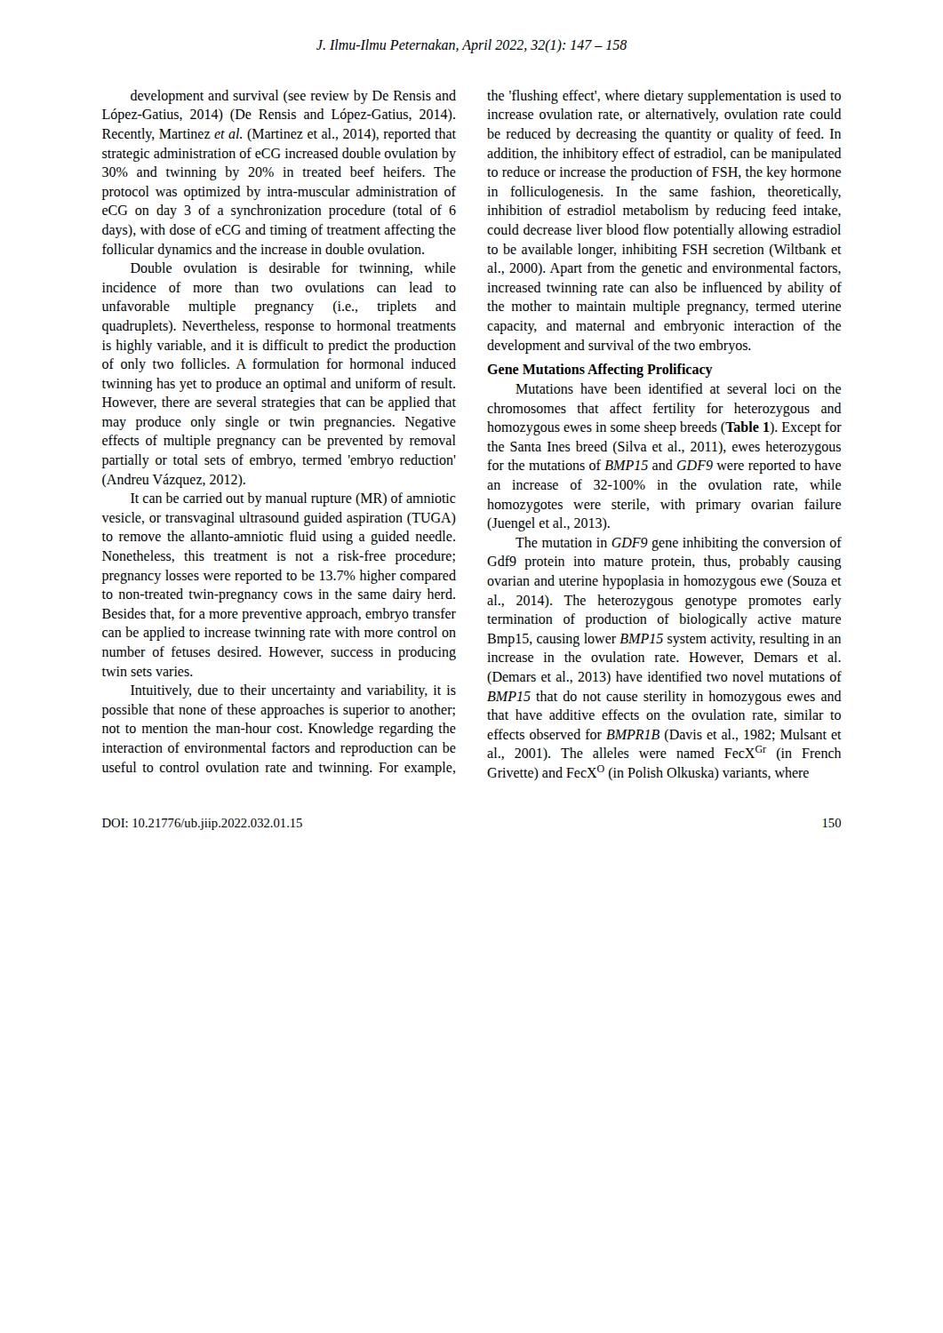J. Ilmu-Ilmu Peternakan, April 2022, 32(1): 147 – 158
development and survival (see review by De Rensis and López-Gatius, 2014) (De Rensis and López-Gatius, 2014). Recently, Martinez et al. (Martinez et al., 2014), reported that strategic administration of eCG increased double ovulation by 30% and twinning by 20% in treated beef heifers. The protocol was optimized by intra-muscular administration of eCG on day 3 of a synchronization procedure (total of 6 days), with dose of eCG and timing of treatment affecting the follicular dynamics and the increase in double ovulation.
Double ovulation is desirable for twinning, while incidence of more than two ovulations can lead to unfavorable multiple pregnancy (i.e., triplets and quadruplets). Nevertheless, response to hormonal treatments is highly variable, and it is difficult to predict the production of only two follicles. A formulation for hormonal induced twinning has yet to produce an optimal and uniform of result. However, there are several strategies that can be applied that may produce only single or twin pregnancies. Negative effects of multiple pregnancy can be prevented by removal partially or total sets of embryo, termed 'embryo reduction' (Andreu Vázquez, 2012).
It can be carried out by manual rupture (MR) of amniotic vesicle, or transvaginal ultrasound guided aspiration (TUGA) to remove the allanto-amniotic fluid using a guided needle. Nonetheless, this treatment is not a risk-free procedure; pregnancy losses were reported to be 13.7% higher compared to non-treated twin-pregnancy cows in the same dairy herd. Besides that, for a more preventive approach, embryo transfer can be applied to increase twinning rate with more control on number of fetuses desired. However, success in producing twin sets varies.
Intuitively, due to their uncertainty and variability, it is possible that none of these approaches is superior to another; not to mention the man-hour cost. Knowledge regarding the interaction of environmental factors and reproduction can be useful to control ovulation rate and twinning. For example, the 'flushing effect', where dietary supplementation is used to increase ovulation rate, or alternatively, ovulation rate could be reduced by decreasing the quantity or quality of feed. In addition, the inhibitory effect of estradiol, can be manipulated to reduce or increase the production of FSH, the key hormone in folliculogenesis. In the same fashion, theoretically, inhibition of estradiol metabolism by reducing feed intake, could decrease liver blood flow potentially allowing estradiol to be available longer, inhibiting FSH secretion (Wiltbank et al., 2000). Apart from the genetic and environmental factors, increased twinning rate can also be influenced by ability of the mother to maintain multiple pregnancy, termed uterine capacity, and maternal and embryonic interaction of the development and survival of the two embryos.
Gene Mutations Affecting Prolificacy
Mutations have been identified at several loci on the chromosomes that affect fertility for heterozygous and homozygous ewes in some sheep breeds (Table 1). Except for the Santa Ines breed (Silva et al., 2011), ewes heterozygous for the mutations of BMP15 and GDF9 were reported to have an increase of 32-100% in the ovulation rate, while homozygotes were sterile, with primary ovarian failure (Juengel et al., 2013).
The mutation in GDF9 gene inhibiting the conversion of Gdf9 protein into mature protein, thus, probably causing ovarian and uterine hypoplasia in homozygous ewe (Souza et al., 2014). The heterozygous genotype promotes early termination of production of biologically active mature Bmp15, causing lower BMP15 system activity, resulting in an increase in the ovulation rate. However, Demars et al. (Demars et al., 2013) have identified two novel mutations of BMP15 that do not cause sterility in homozygous ewes and that have additive effects on the ovulation rate, similar to effects observed for BMPR1B (Davis et al., 1982; Mulsant et al., 2001). The alleles were named FecXGr (in French Grivette) and FecXO (in Polish Olkuska) variants, where
DOI: 10.21776/ub.jiip.2022.032.01.15 150